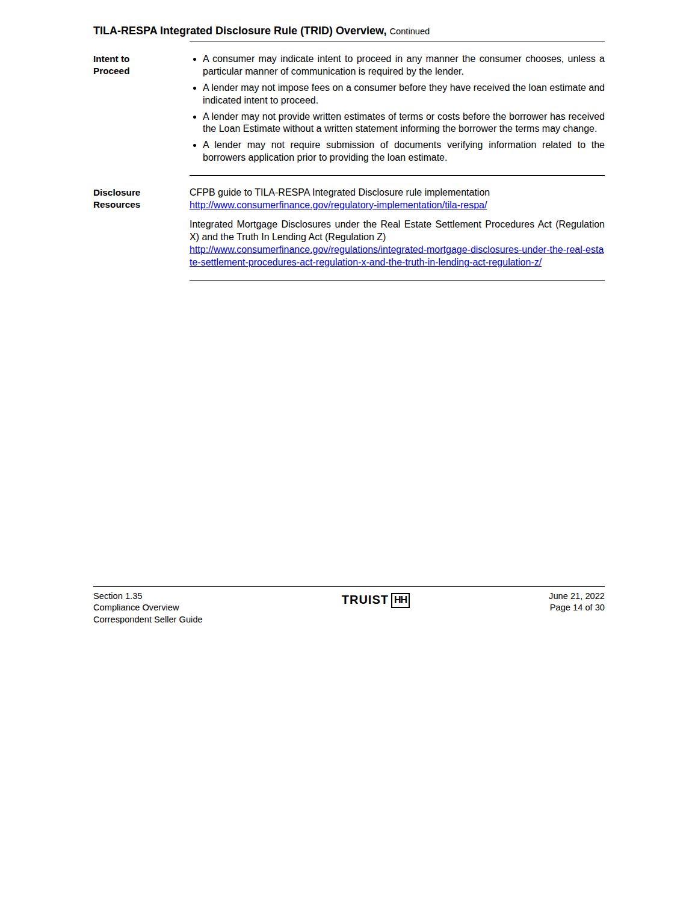TILA-RESPA Integrated Disclosure Rule (TRID) Overview, Continued
Intent to
Proceed
A consumer may indicate intent to proceed in any manner the consumer chooses, unless a particular manner of communication is required by the lender.
A lender may not impose fees on a consumer before they have received the loan estimate and indicated intent to proceed.
A lender may not provide written estimates of terms or costs before the borrower has received the Loan Estimate without a written statement informing the borrower the terms may change.
A lender may not require submission of documents verifying information related to the borrowers application prior to providing the loan estimate.
Disclosure
Resources
CFPB guide to TILA-RESPA Integrated Disclosure rule implementation
http://www.consumerfinance.gov/regulatory-implementation/tila-respa/
Integrated Mortgage Disclosures under the Real Estate Settlement Procedures Act (Regulation X) and the Truth In Lending Act (Regulation Z)
http://www.consumerfinance.gov/regulations/integrated-mortgage-disclosures-under-the-real-estate-settlement-procedures-act-regulation-x-and-the-truth-in-lending-act-regulation-z/
Section 1.35
Compliance Overview
Correspondent Seller Guide
TRUISTHH
June 21, 2022
Page 14 of 30